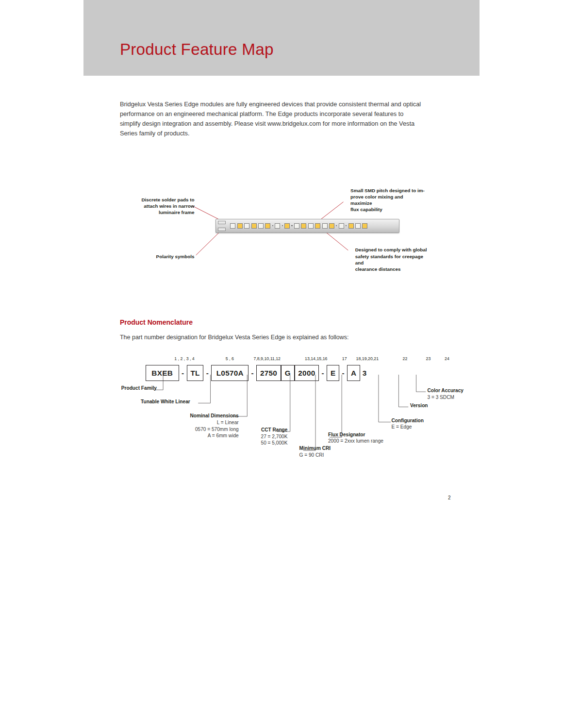Product Feature Map
Bridgelux Vesta Series Edge modules are fully engineered devices that provide consistent thermal and optical performance on an engineered mechanical platform. The Edge products incorporate several features to simplify design integration and assembly. Please visit www.bridgelux.com for more information on the Vesta Series family of products.
Discrete solder pads to
attach wires in narrow
luminaire frame
Polarity symbols
Small SMD pitch designed to im-
prove color mixing and maximize
flux capability
Designed to comply with global
safety standards for creepage and
clearance distances
Product Nomenclature
The part number designation for Bridgelux Vesta Series Edge is explained as follows:
1 , 2 , 3 , 4 5 , 6 7,8,9,10,11,12 13,14,15,16 17 18,19,20,21 22 23 24
BXEB - TL - L0570A - 2750 G 2000 - E - A 3
Product Family
Tunable White Linear
Nominal Dimensions
L = Linear
0570 = 570mm long
A = 6mm wide
CCT Range
27 = 2,700K
50 = 5,000K
Minimum CRI
G = 90 CRI
Flux Designator
2000 = 2xxx lumen range
Configuration
E = Edge
Version
Color Accuracy
3 = 3 SDCM
2